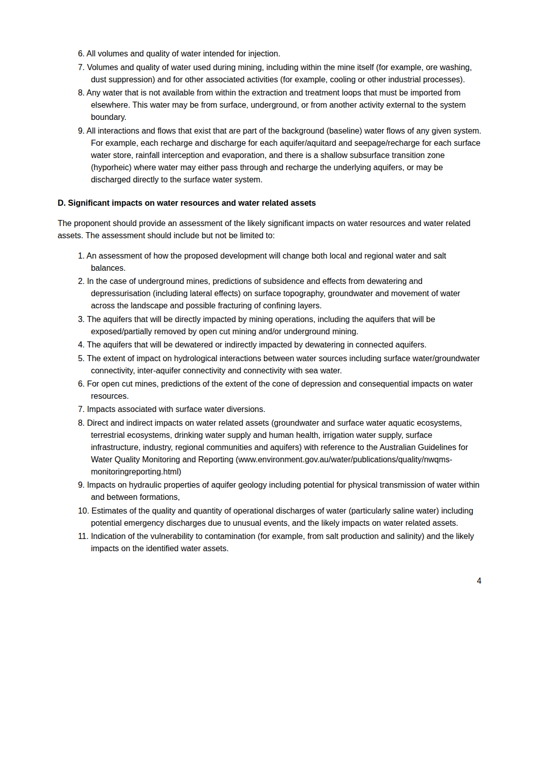6. All volumes and quality of water intended for injection.
7. Volumes and quality of water used during mining, including within the mine itself (for example, ore washing, dust suppression) and for other associated activities (for example, cooling or other industrial processes).
8. Any water that is not available from within the extraction and treatment loops that must be imported from elsewhere. This water may be from surface, underground, or from another activity external to the system boundary.
9. All interactions and flows that exist that are part of the background (baseline) water flows of any given system. For example, each recharge and discharge for each aquifer/aquitard and seepage/recharge for each surface water store, rainfall interception and evaporation, and there is a shallow subsurface transition zone (hyporheic) where water may either pass through and recharge the underlying aquifers, or may be discharged directly to the surface water system.
D. Significant impacts on water resources and water related assets
The proponent should provide an assessment of the likely significant impacts on water resources and water related assets. The assessment should include but not be limited to:
1. An assessment of how the proposed development will change both local and regional water and salt balances.
2. In the case of underground mines, predictions of subsidence and effects from dewatering and depressurisation (including lateral effects) on surface topography, groundwater and movement of water across the landscape and possible fracturing of confining layers.
3. The aquifers that will be directly impacted by mining operations, including the aquifers that will be exposed/partially removed by open cut mining and/or underground mining.
4. The aquifers that will be dewatered or indirectly impacted by dewatering in connected aquifers.
5. The extent of impact on hydrological interactions between water sources including surface water/groundwater connectivity, inter-aquifer connectivity and connectivity with sea water.
6. For open cut mines, predictions of the extent of the cone of depression and consequential impacts on water resources.
7. Impacts associated with surface water diversions.
8. Direct and indirect impacts on water related assets (groundwater and surface water aquatic ecosystems, terrestrial ecosystems, drinking water supply and human health, irrigation water supply, surface infrastructure, industry, regional communities and aquifers) with reference to the Australian Guidelines for Water Quality Monitoring and Reporting (www.environment.gov.au/water/publications/quality/nwqms-monitoringreporting.html)
9. Impacts on hydraulic properties of aquifer geology including potential for physical transmission of water within and between formations,
10. Estimates of the quality and quantity of operational discharges of water (particularly saline water) including potential emergency discharges due to unusual events, and the likely impacts on water related assets.
11. Indication of the vulnerability to contamination (for example, from salt production and salinity) and the likely impacts on the identified water assets.
4